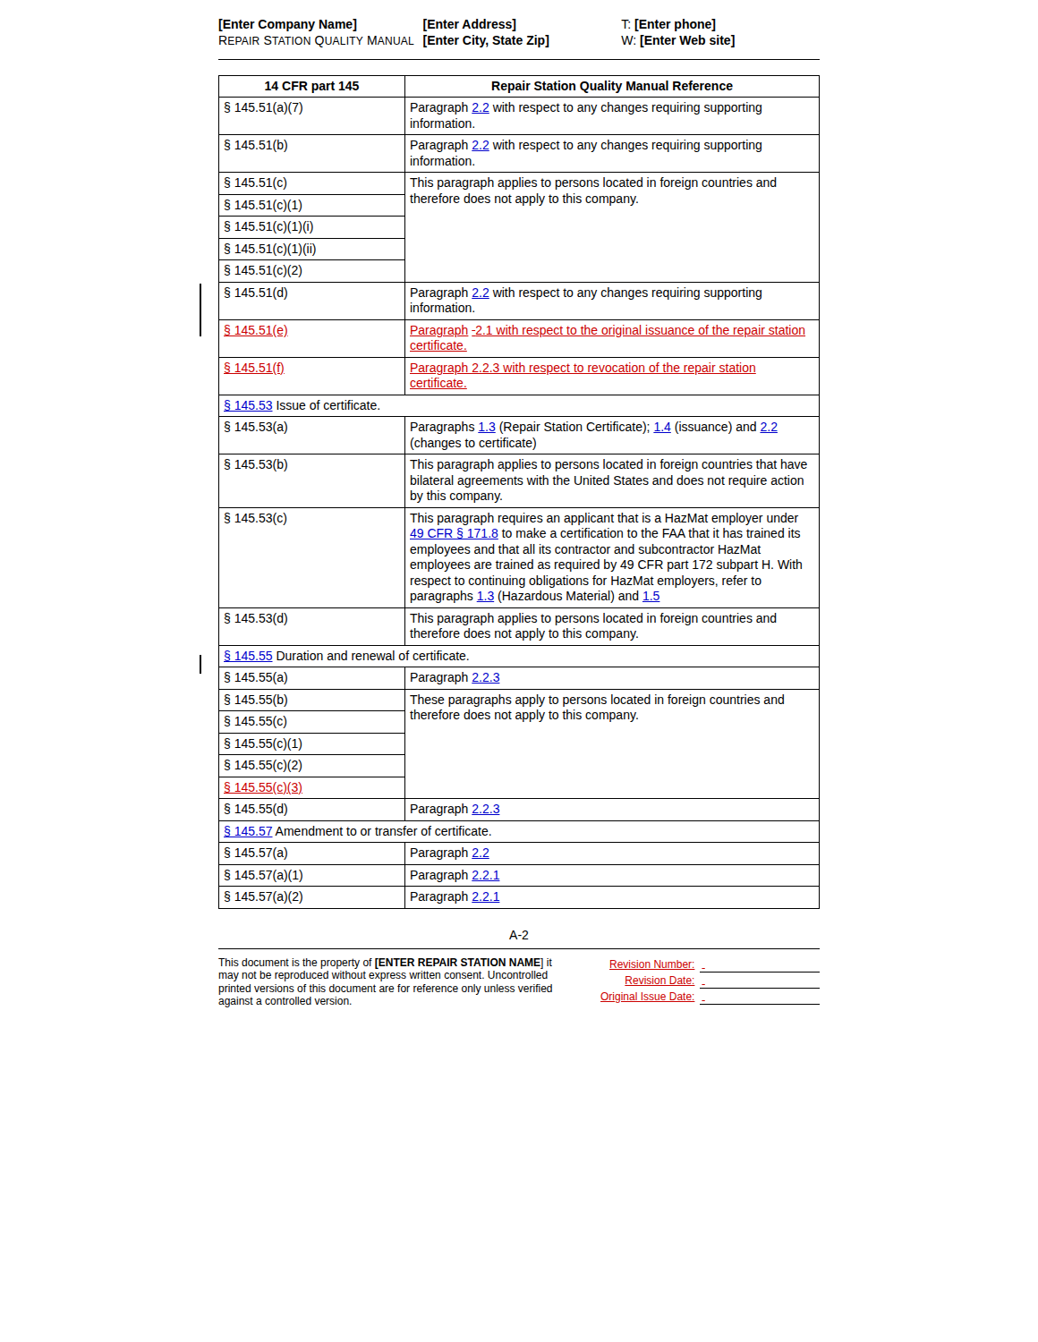[Enter Company Name]
REPAIR STATION QUALITY MANUAL
[Enter Address]
[Enter City, State Zip]
T: [Enter phone]
W: [Enter Web site]
| 14 CFR part 145 | Repair Station Quality Manual Reference |
| --- | --- |
| § 145.51(a)(7) | Paragraph 2.2 with respect to any changes requiring supporting information. |
| § 145.51(b) | Paragraph 2.2 with respect to any changes requiring supporting information. |
| § 145.51(c) | This paragraph applies to persons located in foreign countries and therefore does not apply to this company. |
| § 145.51(c)(1) |
| § 145.51(c)(1)(i) |
| § 145.51(c)(1)(ii) |
| § 145.51(c)(2) |
| § 145.51(d) | Paragraph 2.2 with respect to any changes requiring supporting information. |
| § 145.51(e) | Paragraph 2.1 with respect to the original issuance of the repair station certificate. |
| § 145.51(f) | Paragraph 2.2.3 with respect to revocation of the repair station certificate. |
| § 145.53 Issue of certificate. |
| § 145.53(a) | Paragraphs 1.3 (Repair Station Certificate); 1.4 (issuance) and 2.2 (changes to certificate) |
| § 145.53(b) | This paragraph applies to persons located in foreign countries that have bilateral agreements with the United States and does not require action by this company. |
| § 145.53(c) | This paragraph requires an applicant that is a HazMat employer under 49 CFR § 171.8 to make a certification to the FAA that it has trained its employees and that all its contractor and subcontractor HazMat employees are trained as required by 49 CFR part 172 subpart H. With respect to continuing obligations for HazMat employers, refer to paragraphs 1.3 (Hazardous Material) and 1.5 |
| § 145.53(d) | This paragraph applies to persons located in foreign countries and therefore does not apply to this company. |
| § 145.55 Duration and renewal of certificate. |
| § 145.55(a) | Paragraph 2.2.3 |
| § 145.55(b) | These paragraphs apply to persons located in foreign countries and therefore does not apply to this company. |
| § 145.55(c) |
| § 145.55(c)(1) |
| § 145.55(c)(2) |
| § 145.55(c)(3) |
| § 145.55(d) | Paragraph 2.2.3 |
| § 145.57 Amendment to or transfer of certificate. |
| § 145.57(a) | Paragraph 2.2 |
| § 145.57(a)(1) | Paragraph 2.2.1 |
| § 145.57(a)(2) | Paragraph 2.2.1 |
A-2
This document is the property of [ENTER REPAIR STATION NAME] it may not be reproduced without express written consent. Uncontrolled printed versions of this document are for reference only unless verified against a controlled version.
| Revision Number: | |
| Revision Date: | |
| Original Issue Date: | |